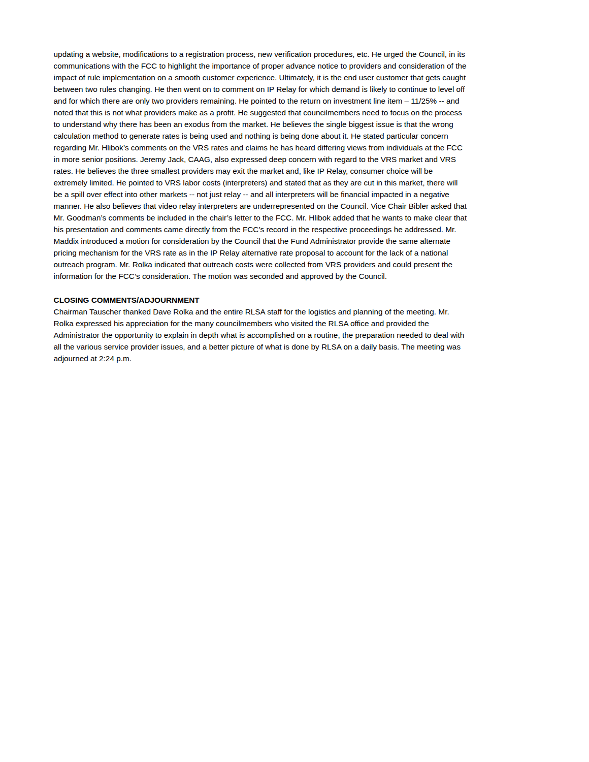updating a website, modifications to a registration process, new verification procedures, etc. He urged the Council, in its communications with the FCC to highlight the importance of proper advance notice to providers and consideration of the impact of rule implementation on a smooth customer experience. Ultimately, it is the end user customer that gets caught between two rules changing. He then went on to comment on IP Relay for which demand is likely to continue to level off and for which there are only two providers remaining. He pointed to the return on investment line item – 11/25% -- and noted that this is not what providers make as a profit. He suggested that councilmembers need to focus on the process to understand why there has been an exodus from the market. He believes the single biggest issue is that the wrong calculation method to generate rates is being used and nothing is being done about it. He stated particular concern regarding Mr. Hlibok’s comments on the VRS rates and claims he has heard differing views from individuals at the FCC in more senior positions. Jeremy Jack, CAAG, also expressed deep concern with regard to the VRS market and VRS rates. He believes the three smallest providers may exit the market and, like IP Relay, consumer choice will be extremely limited. He pointed to VRS labor costs (interpreters) and stated that as they are cut in this market, there will be a spill over effect into other markets -- not just relay -- and all interpreters will be financial impacted in a negative manner. He also believes that video relay interpreters are underrepresented on the Council. Vice Chair Bibler asked that Mr. Goodman’s comments be included in the chair’s letter to the FCC. Mr. Hlibok added that he wants to make clear that his presentation and comments came directly from the FCC’s record in the respective proceedings he addressed. Mr. Maddix introduced a motion for consideration by the Council that the Fund Administrator provide the same alternate pricing mechanism for the VRS rate as in the IP Relay alternative rate proposal to account for the lack of a national outreach program. Mr. Rolka indicated that outreach costs were collected from VRS providers and could present the information for the FCC’s consideration. The motion was seconded and approved by the Council.
Closing Comments/Adjournment
Chairman Tauscher thanked Dave Rolka and the entire RLSA staff for the logistics and planning of the meeting. Mr. Rolka expressed his appreciation for the many councilmembers who visited the RLSA office and provided the Administrator the opportunity to explain in depth what is accomplished on a routine, the preparation needed to deal with all the various service provider issues, and a better picture of what is done by RLSA on a daily basis. The meeting was adjourned at 2:24 p.m.